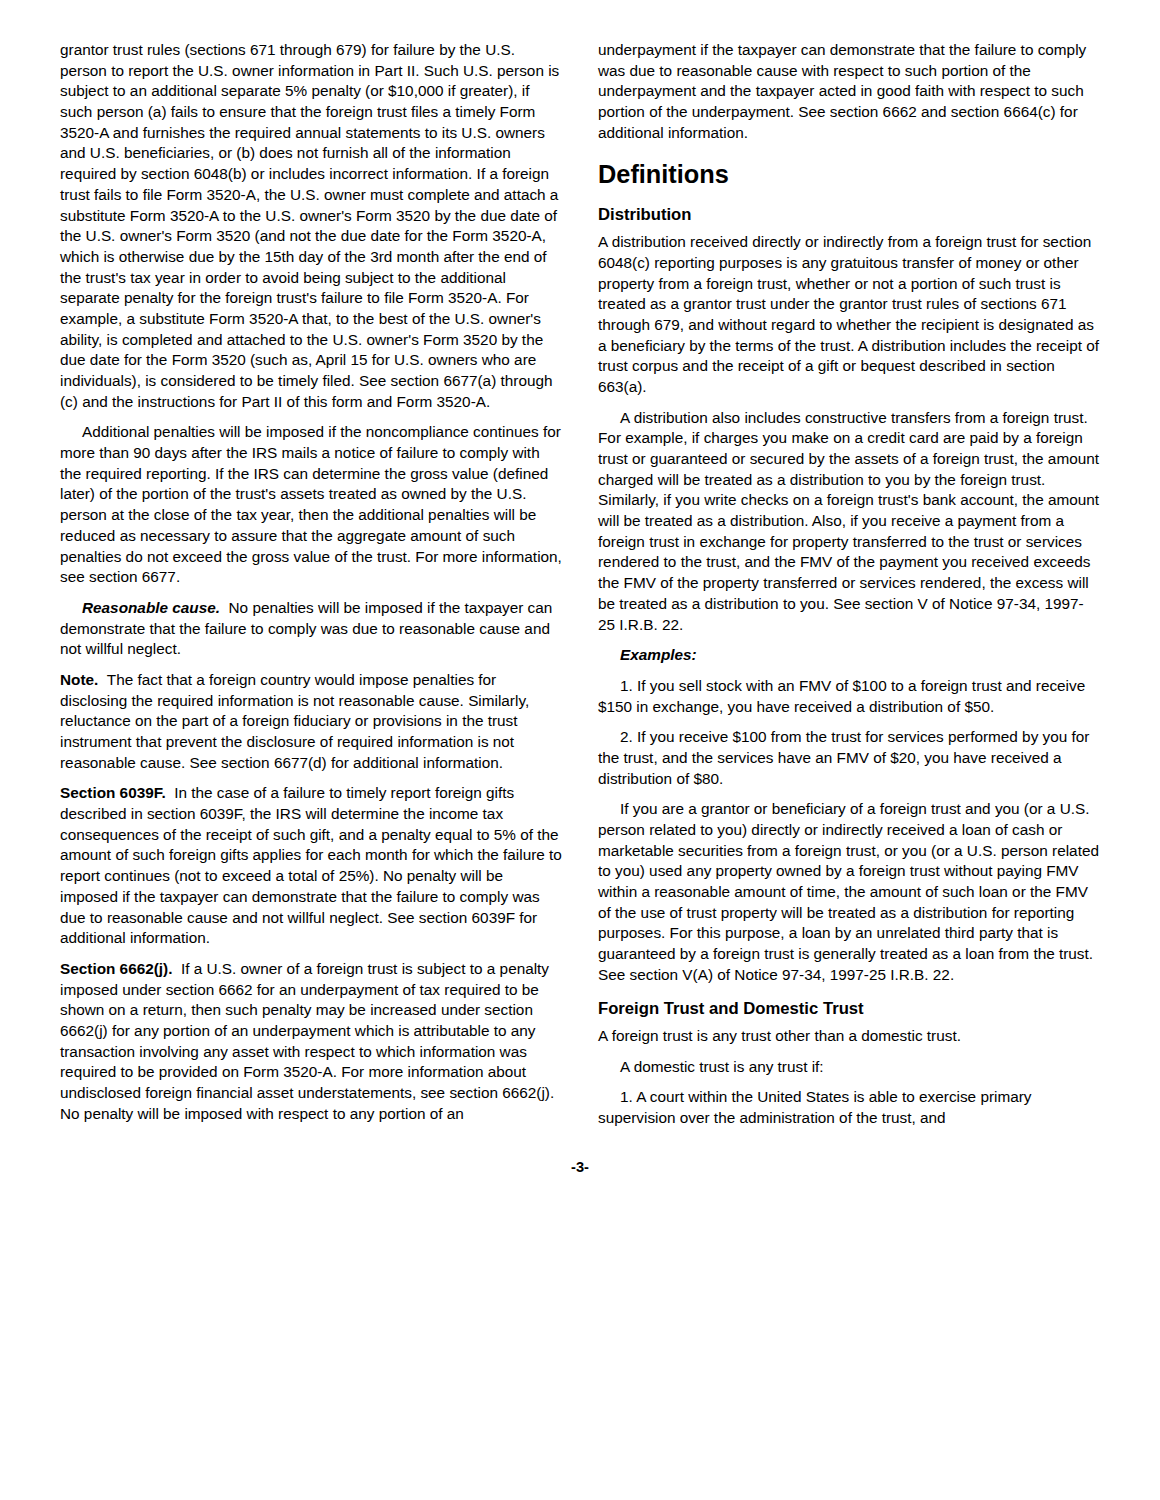grantor trust rules (sections 671 through 679) for failure by the U.S. person to report the U.S. owner information in Part II. Such U.S. person is subject to an additional separate 5% penalty (or $10,000 if greater), if such person (a) fails to ensure that the foreign trust files a timely Form 3520-A and furnishes the required annual statements to its U.S. owners and U.S. beneficiaries, or (b) does not furnish all of the information required by section 6048(b) or includes incorrect information. If a foreign trust fails to file Form 3520-A, the U.S. owner must complete and attach a substitute Form 3520-A to the U.S. owner's Form 3520 by the due date of the U.S. owner's Form 3520 (and not the due date for the Form 3520-A, which is otherwise due by the 15th day of the 3rd month after the end of the trust's tax year in order to avoid being subject to the additional separate penalty for the foreign trust's failure to file Form 3520-A. For example, a substitute Form 3520-A that, to the best of the U.S. owner's ability, is completed and attached to the U.S. owner's Form 3520 by the due date for the Form 3520 (such as, April 15 for U.S. owners who are individuals), is considered to be timely filed. See section 6677(a) through (c) and the instructions for Part II of this form and Form 3520-A.
Additional penalties will be imposed if the noncompliance continues for more than 90 days after the IRS mails a notice of failure to comply with the required reporting. If the IRS can determine the gross value (defined later) of the portion of the trust's assets treated as owned by the U.S. person at the close of the tax year, then the additional penalties will be reduced as necessary to assure that the aggregate amount of such penalties do not exceed the gross value of the trust. For more information, see section 6677.
Reasonable cause. No penalties will be imposed if the taxpayer can demonstrate that the failure to comply was due to reasonable cause and not willful neglect.
Note. The fact that a foreign country would impose penalties for disclosing the required information is not reasonable cause. Similarly, reluctance on the part of a foreign fiduciary or provisions in the trust instrument that prevent the disclosure of required information is not reasonable cause. See section 6677(d) for additional information.
Section 6039F. In the case of a failure to timely report foreign gifts described in section 6039F, the IRS will determine the income tax consequences of the receipt of such gift, and a penalty equal to 5% of the amount of such foreign gifts applies for each month for which the failure to report continues (not to exceed a total of 25%). No penalty will be imposed if the taxpayer can demonstrate that the failure to comply was due to reasonable cause and not willful neglect. See section 6039F for additional information.
Section 6662(j). If a U.S. owner of a foreign trust is subject to a penalty imposed under section 6662 for an underpayment of tax required to be shown on a return, then such penalty may be increased under section 6662(j) for any portion of an underpayment which is attributable to any transaction involving any asset with respect to which information was required to be provided on Form 3520-A. For more information about undisclosed foreign financial asset understatements, see section 6662(j). No penalty will be imposed with respect to any portion of an underpayment if the taxpayer can demonstrate that the failure to comply was due to reasonable cause with respect to such portion of the underpayment and the taxpayer acted in good faith with respect to such portion of the underpayment. See section 6662 and section 6664(c) for additional information.
Definitions
Distribution
A distribution received directly or indirectly from a foreign trust for section 6048(c) reporting purposes is any gratuitous transfer of money or other property from a foreign trust, whether or not a portion of such trust is treated as a grantor trust under the grantor trust rules of sections 671 through 679, and without regard to whether the recipient is designated as a beneficiary by the terms of the trust. A distribution includes the receipt of trust corpus and the receipt of a gift or bequest described in section 663(a).
A distribution also includes constructive transfers from a foreign trust. For example, if charges you make on a credit card are paid by a foreign trust or guaranteed or secured by the assets of a foreign trust, the amount charged will be treated as a distribution to you by the foreign trust. Similarly, if you write checks on a foreign trust's bank account, the amount will be treated as a distribution. Also, if you receive a payment from a foreign trust in exchange for property transferred to the trust or services rendered to the trust, and the FMV of the payment you received exceeds the FMV of the property transferred or services rendered, the excess will be treated as a distribution to you. See section V of Notice 97-34, 1997-25 I.R.B. 22.
Examples:
1. If you sell stock with an FMV of $100 to a foreign trust and receive $150 in exchange, you have received a distribution of $50.
2. If you receive $100 from the trust for services performed by you for the trust, and the services have an FMV of $20, you have received a distribution of $80.
If you are a grantor or beneficiary of a foreign trust and you (or a U.S. person related to you) directly or indirectly received a loan of cash or marketable securities from a foreign trust, or you (or a U.S. person related to you) used any property owned by a foreign trust without paying FMV within a reasonable amount of time, the amount of such loan or the FMV of the use of trust property will be treated as a distribution for reporting purposes. For this purpose, a loan by an unrelated third party that is guaranteed by a foreign trust is generally treated as a loan from the trust. See section V(A) of Notice 97-34, 1997-25 I.R.B. 22.
Foreign Trust and Domestic Trust
A foreign trust is any trust other than a domestic trust.
A domestic trust is any trust if:
1. A court within the United States is able to exercise primary supervision over the administration of the trust, and
-3-